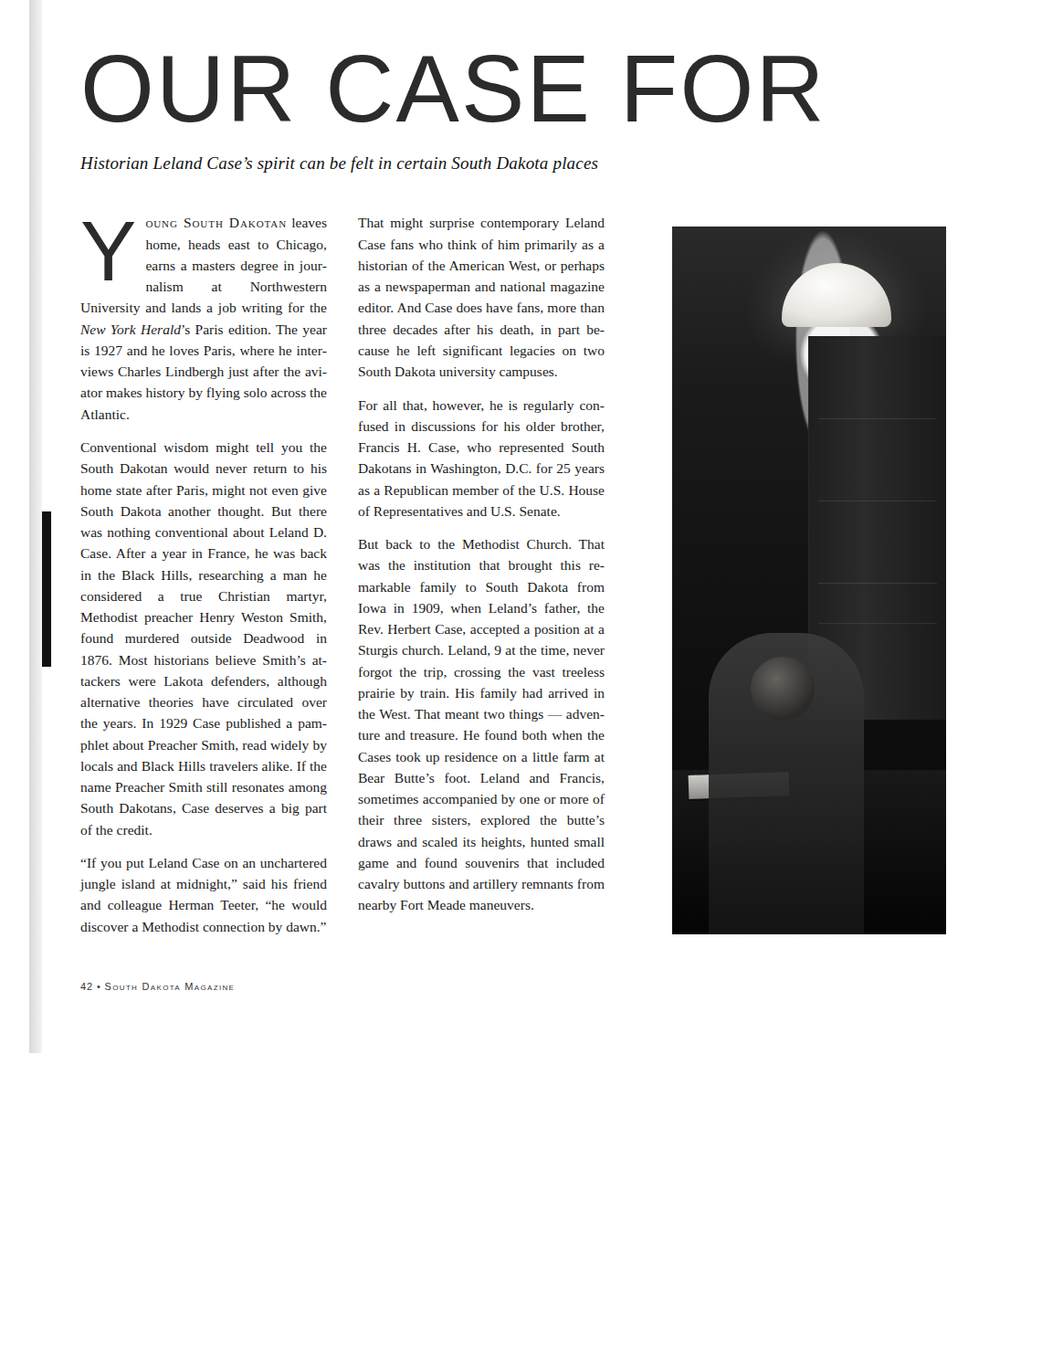OUR CASE FOR
Historian Leland Case’s spirit can be felt in certain South Dakota places
Young South Dakotan leaves home, heads east to Chicago, earns a masters degree in journalism at Northwestern University and lands a job writing for the New York Herald’s Paris edition. The year is 1927 and he loves Paris, where he interviews Charles Lindbergh just after the aviator makes history by flying solo across the Atlantic.
Conventional wisdom might tell you the South Dakotan would never return to his home state after Paris, might not even give South Dakota another thought. But there was nothing conventional about Leland D. Case. After a year in France, he was back in the Black Hills, researching a man he considered a true Christian martyr, Methodist preacher Henry Weston Smith, found murdered outside Deadwood in 1876. Most historians believe Smith’s attackers were Lakota defenders, although alternative theories have circulated over the years. In 1929 Case published a pamphlet about Preacher Smith, read widely by locals and Black Hills travelers alike. If the name Preacher Smith still resonates among South Dakotans, Case deserves a big part of the credit.
“If you put Leland Case on an unchartered jungle island at midnight,” said his friend and colleague Herman Teeter, “he would discover a Methodist connection by dawn.”
That might surprise contemporary Leland Case fans who think of him primarily as a historian of the American West, or perhaps as a newspaperman and national magazine editor. And Case does have fans, more than three decades after his death, in part because he left significant legacies on two South Dakota university campuses.
For all that, however, he is regularly confused in discussions for his older brother, Francis H. Case, who represented South Dakotans in Washington, D.C. for 25 years as a Republican member of the U.S. House of Representatives and U.S. Senate.
But back to the Methodist Church. That was the institution that brought this remarkable family to South Dakota from Iowa in 1909, when Leland’s father, the Rev. Herbert Case, accepted a position at a Sturgis church. Leland, 9 at the time, never forgot the trip, crossing the vast treeless prairie by train. His family had arrived in the West. That meant two things — adventure and treasure. He found both when the Cases took up residence on a little farm at Bear Butte’s foot. Leland and Francis, sometimes accompanied by one or more of their three sisters, explored the butte’s draws and scaled its heights, hunted small game and found souvenirs that included cavalry buttons and artillery remnants from nearby Fort Meade maneuvers.
42 • South Dakota Magazine